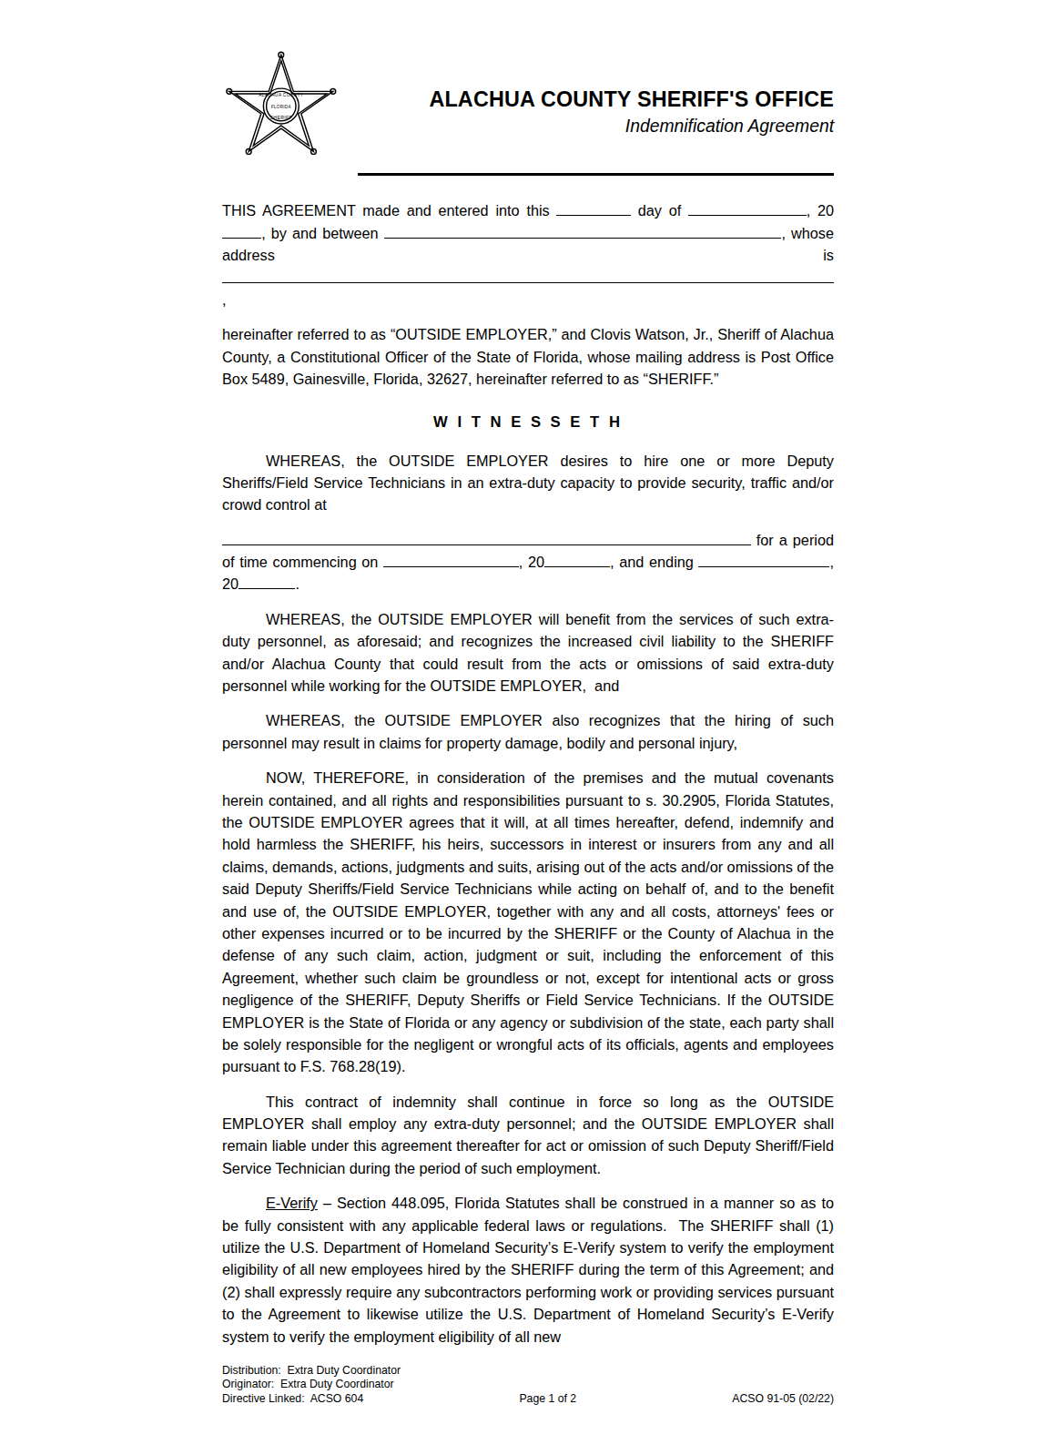ALACHUA COUNTY FLORIDA SHERIFF
ALACHUA COUNTY SHERIFF'S OFFICE
Indemnification Agreement
THIS AGREEMENT made and entered into this day of , 20 , by and between , whose address is ,
hereinafter referred to as “OUTSIDE EMPLOYER,” and Clovis Watson, Jr., Sheriff of Alachua County, a Constitutional Officer of the State of Florida, whose mailing address is Post Office Box 5489, Gainesville, Florida, 32627, hereinafter referred to as “SHERIFF.”
W I T N E S S E T H
WHEREAS, the OUTSIDE EMPLOYER desires to hire one or more Deputy Sheriffs/Field Service Technicians in an extra-duty capacity to provide security, traffic and/or crowd control at
for a period of time commencing on , 20 , and ending , 20 .
WHEREAS, the OUTSIDE EMPLOYER will benefit from the services of such extra-duty personnel, as aforesaid; and recognizes the increased civil liability to the SHERIFF and/or Alachua County that could result from the acts or omissions of said extra-duty personnel while working for the OUTSIDE EMPLOYER, and
WHEREAS, the OUTSIDE EMPLOYER also recognizes that the hiring of such personnel may result in claims for property damage, bodily and personal injury,
NOW, THEREFORE, in consideration of the premises and the mutual covenants herein contained, and all rights and responsibilities pursuant to s. 30.2905, Florida Statutes, the OUTSIDE EMPLOYER agrees that it will, at all times hereafter, defend, indemnify and hold harmless the SHERIFF, his heirs, successors in interest or insurers from any and all claims, demands, actions, judgments and suits, arising out of the acts and/or omissions of the said Deputy Sheriffs/Field Service Technicians while acting on behalf of, and to the benefit and use of, the OUTSIDE EMPLOYER, together with any and all costs, attorneys' fees or other expenses incurred or to be incurred by the SHERIFF or the County of Alachua in the defense of any such claim, action, judgment or suit, including the enforcement of this Agreement, whether such claim be groundless or not, except for intentional acts or gross negligence of the SHERIFF, Deputy Sheriffs or Field Service Technicians. If the OUTSIDE EMPLOYER is the State of Florida or any agency or subdivision of the state, each party shall be solely responsible for the negligent or wrongful acts of its officials, agents and employees pursuant to F.S. 768.28(19).
This contract of indemnity shall continue in force so long as the OUTSIDE EMPLOYER shall employ any extra-duty personnel; and the OUTSIDE EMPLOYER shall remain liable under this agreement thereafter for act or omission of such Deputy Sheriff/Field Service Technician during the period of such employment.
E-Verify – Section 448.095, Florida Statutes shall be construed in a manner so as to be fully consistent with any applicable federal laws or regulations. The SHERIFF shall (1) utilize the U.S. Department of Homeland Security’s E-Verify system to verify the employment eligibility of all new employees hired by the SHERIFF during the term of this Agreement; and (2) shall expressly require any subcontractors performing work or providing services pursuant to the Agreement to likewise utilize the U.S. Department of Homeland Security’s E-Verify system to verify the employment eligibility of all new
Distribution: Extra Duty Coordinator
Originator: Extra Duty Coordinator
Directive Linked: ACSO 604
Page 1 of 2
ACSO 91-05 (02/22)